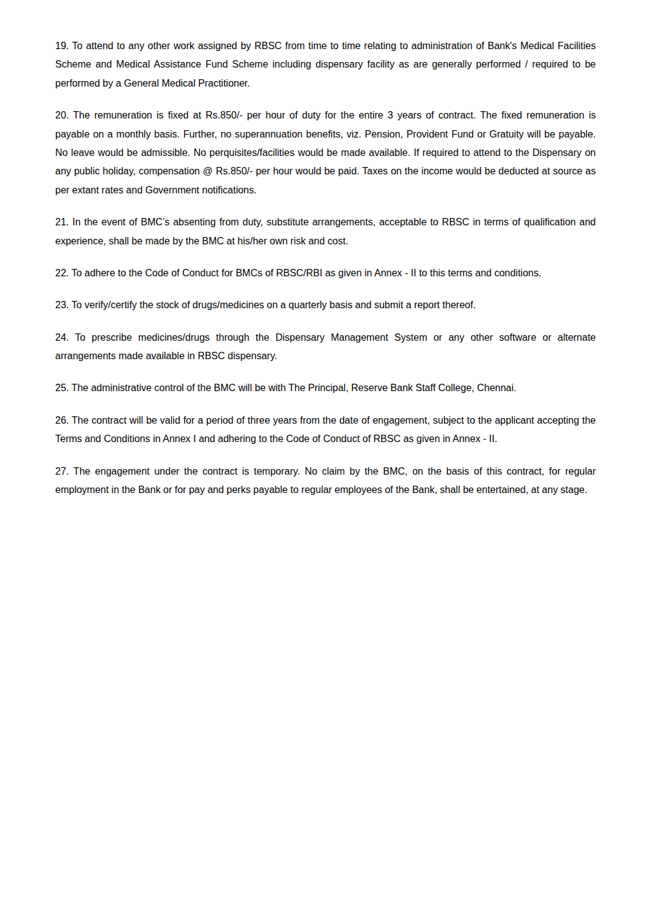19. To attend to any other work assigned by RBSC from time to time relating to administration of Bank's Medical Facilities Scheme and Medical Assistance Fund Scheme including dispensary facility as are generally performed / required to be performed by a General Medical Practitioner.
20. The remuneration is fixed at Rs.850/- per hour of duty for the entire 3 years of contract. The fixed remuneration is payable on a monthly basis. Further, no superannuation benefits, viz. Pension, Provident Fund or Gratuity will be payable. No leave would be admissible. No perquisites/facilities would be made available. If required to attend to the Dispensary on any public holiday, compensation @ Rs.850/- per hour would be paid. Taxes on the income would be deducted at source as per extant rates and Government notifications.
21. In the event of BMC’s absenting from duty, substitute arrangements, acceptable to RBSC in terms of qualification and experience, shall be made by the BMC at his/her own risk and cost.
22. To adhere to the Code of Conduct for BMCs of RBSC/RBI as given in Annex - II to this terms and conditions.
23. To verify/certify the stock of drugs/medicines on a quarterly basis and submit a report thereof.
24. To prescribe medicines/drugs through the Dispensary Management System or any other software or alternate arrangements made available in RBSC dispensary.
25. The administrative control of the BMC will be with The Principal, Reserve Bank Staff College, Chennai.
26. The contract will be valid for a period of three years from the date of engagement, subject to the applicant accepting the Terms and Conditions in Annex I and adhering to the Code of Conduct of RBSC as given in Annex - II.
27. The engagement under the contract is temporary. No claim by the BMC, on the basis of this contract, for regular employment in the Bank or for pay and perks payable to regular employees of the Bank, shall be entertained, at any stage.